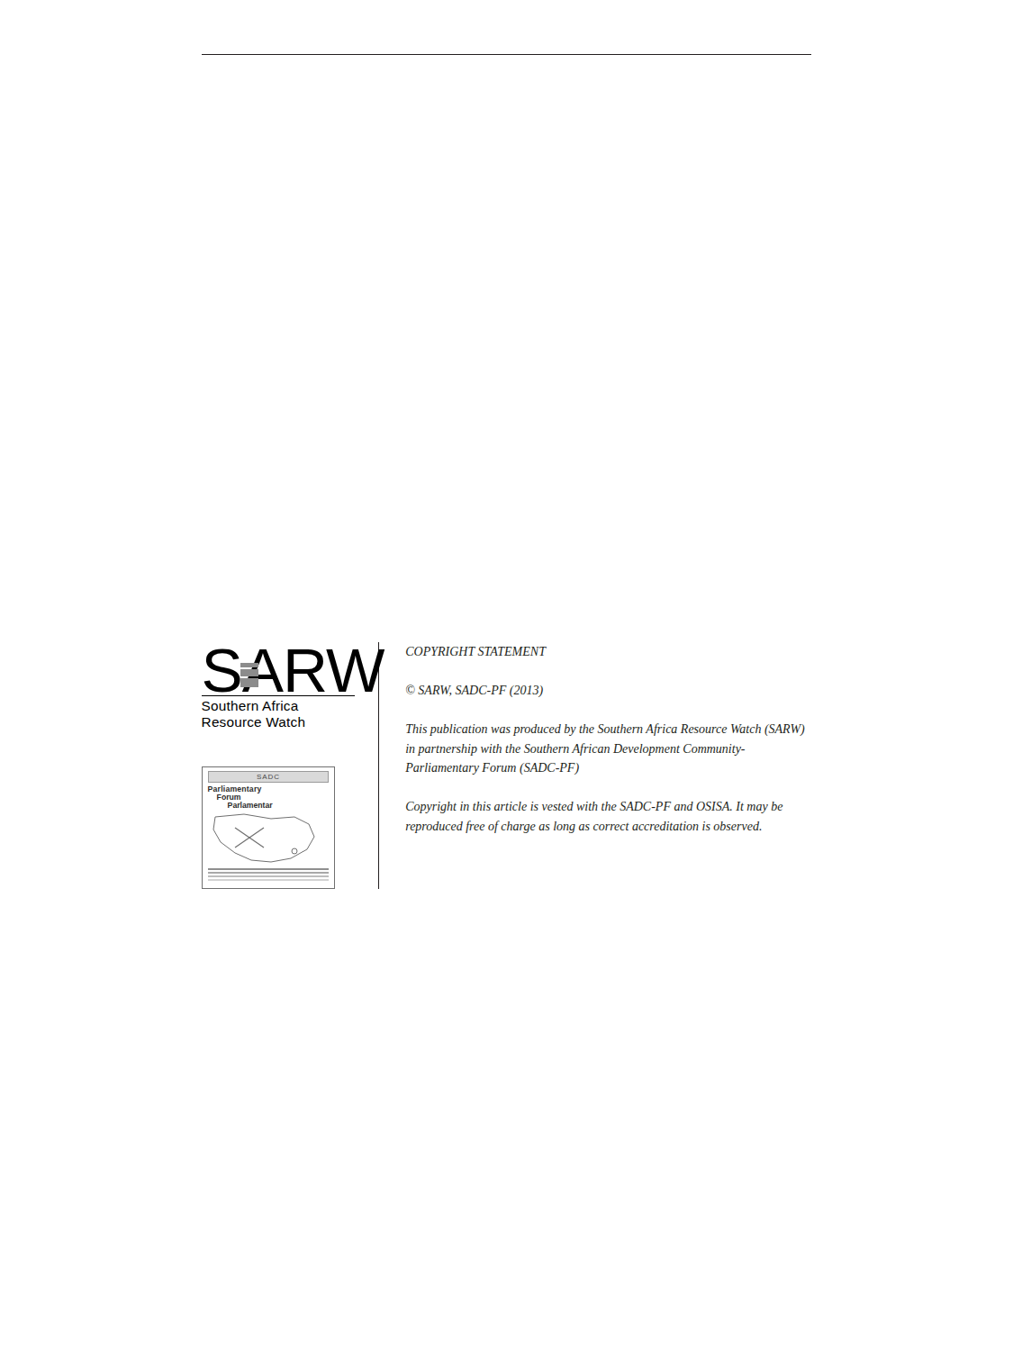SARW
Southern Africa Resource Watch
SADC
Parliamentary
Forum
Parlamentar
COPYRIGHT STATEMENT
© SARW, SADC-PF (2013)
This publication was produced by the Southern Africa Resource Watch (SARW) in partnership with the Southern African Development Community-Parliamentary Forum (SADC-PF)
Copyright in this article is vested with the SADC-PF and OSISA. It may be reproduced free of charge as long as correct accreditation is observed.